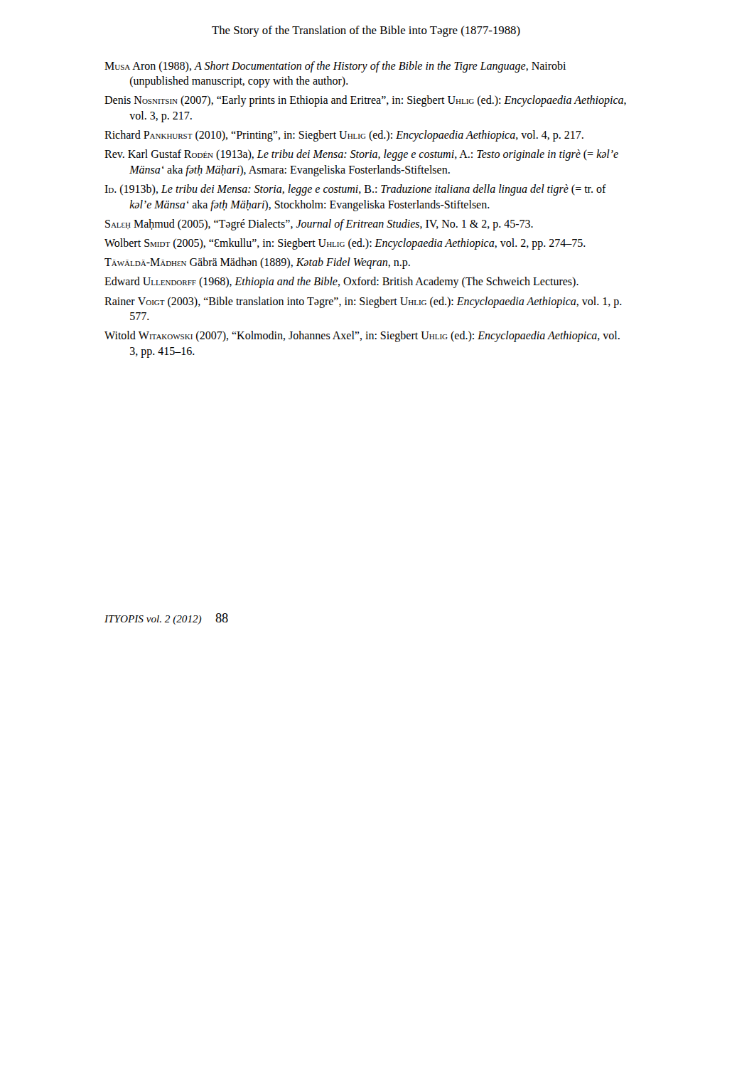The Story of the Translation of the Bible into Təgre (1877-1988)
Musa Aron (1988), A Short Documentation of the History of the Bible in the Tigre Language, Nairobi (unpublished manuscript, copy with the author).
Denis Nosnitsin (2007), “Early prints in Ethiopia and Eritrea”, in: Siegbert Uhlig (ed.): Encyclopaedia Aethiopica, vol. 3, p. 217.
Richard Pankhurst (2010), “Printing”, in: Siegbert Uhlig (ed.): Encyclopaedia Aethiopica, vol. 4, p. 217.
Rev. Karl Gustaf Rodén (1913a), Le tribu dei Mensa: Storia, legge e costumi, A.: Testo originale in tigrè (= kəl’e Mänsa‘ aka fətḥ Mäḥari), Asmara: Evangeliska Fosterlands-Stiftelsen.
Id. (1913b), Le tribu dei Mensa: Storia, legge e costumi, B.: Traduzione italiana della lingua del tigrè (= tr. of kəl’e Mänsa‘ aka fətḥ Mäḥari), Stockholm: Evangeliska Fosterlands-Stiftelsen.
Salɛḥ Maḥmud (2005), “Təgré Dialects”, Journal of Eritrean Studies, IV, No. 1 & 2, p. 45-73.
Wolbert Smidt (2005), “Ɛmkullu”, in: Siegbert Uhlig (ed.): Encyclopaedia Aethiopica, vol. 2, pp. 274–75.
Täwäldä-Mädhɛn Gäbrä Mädhən (1889), Kətab Fidel Weqran, n.p.
Edward Ullendorff (1968), Ethiopia and the Bible, Oxford: British Academy (The Schweich Lectures).
Rainer Voigt (2003), “Bible translation into Təgre”, in: Siegbert Uhlig (ed.): Encyclopaedia Aethiopica, vol. 1, p. 577.
Witold Witakowski (2007), “Kolmodin, Johannes Axel”, in: Siegbert Uhlig (ed.): Encyclopaedia Aethiopica, vol. 3, pp. 415–16.
ITYOPIS vol. 2 (2012) 88